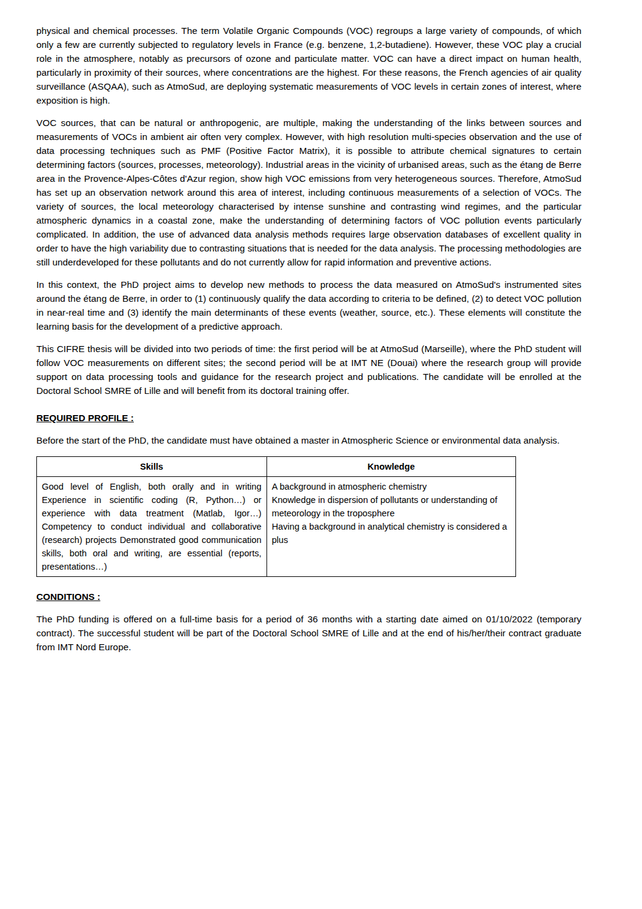physical and chemical processes. The term Volatile Organic Compounds (VOC) regroups a large variety of compounds, of which only a few are currently subjected to regulatory levels in France (e.g. benzene, 1,2-butadiene). However, these VOC play a crucial role in the atmosphere, notably as precursors of ozone and particulate matter. VOC can have a direct impact on human health, particularly in proximity of their sources, where concentrations are the highest. For these reasons, the French agencies of air quality surveillance (ASQAA), such as AtmoSud, are deploying systematic measurements of VOC levels in certain zones of interest, where exposition is high.
VOC sources, that can be natural or anthropogenic, are multiple, making the understanding of the links between sources and measurements of VOCs in ambient air often very complex. However, with high resolution multi-species observation and the use of data processing techniques such as PMF (Positive Factor Matrix), it is possible to attribute chemical signatures to certain determining factors (sources, processes, meteorology). Industrial areas in the vicinity of urbanised areas, such as the étang de Berre area in the Provence-Alpes-Côtes d'Azur region, show high VOC emissions from very heterogeneous sources. Therefore, AtmoSud has set up an observation network around this area of interest, including continuous measurements of a selection of VOCs. The variety of sources, the local meteorology characterised by intense sunshine and contrasting wind regimes, and the particular atmospheric dynamics in a coastal zone, make the understanding of determining factors of VOC pollution events particularly complicated. In addition, the use of advanced data analysis methods requires large observation databases of excellent quality in order to have the high variability due to contrasting situations that is needed for the data analysis. The processing methodologies are still underdeveloped for these pollutants and do not currently allow for rapid information and preventive actions.
In this context, the PhD project aims to develop new methods to process the data measured on AtmoSud's instrumented sites around the étang de Berre, in order to (1) continuously qualify the data according to criteria to be defined, (2) to detect VOC pollution in near-real time and (3) identify the main determinants of these events (weather, source, etc.). These elements will constitute the learning basis for the development of a predictive approach.
This CIFRE thesis will be divided into two periods of time: the first period will be at AtmoSud (Marseille), where the PhD student will follow VOC measurements on different sites; the second period will be at IMT NE (Douai) where the research group will provide support on data processing tools and guidance for the research project and publications. The candidate will be enrolled at the Doctoral School SMRE of Lille and will benefit from its doctoral training offer.
REQUIRED PROFILE :
Before the start of the PhD, the candidate must have obtained a master in Atmospheric Science or environmental data analysis.
| Skills | Knowledge |
| --- | --- |
| Good level of English, both orally and in writing Experience in scientific coding (R, Python…) or experience with data treatment (Matlab, Igor…) Competency to conduct individual and collaborative (research) projects Demonstrated good communication skills, both oral and writing, are essential (reports, presentations…) | A background in atmospheric chemistry Knowledge in dispersion of pollutants or understanding of meteorology in the troposphere Having a background in analytical chemistry is considered a plus |
CONDITIONS :
The PhD funding is offered on a full-time basis for a period of 36 months with a starting date aimed on 01/10/2022 (temporary contract). The successful student will be part of the Doctoral School SMRE of Lille and at the end of his/her/their contract graduate from IMT Nord Europe.